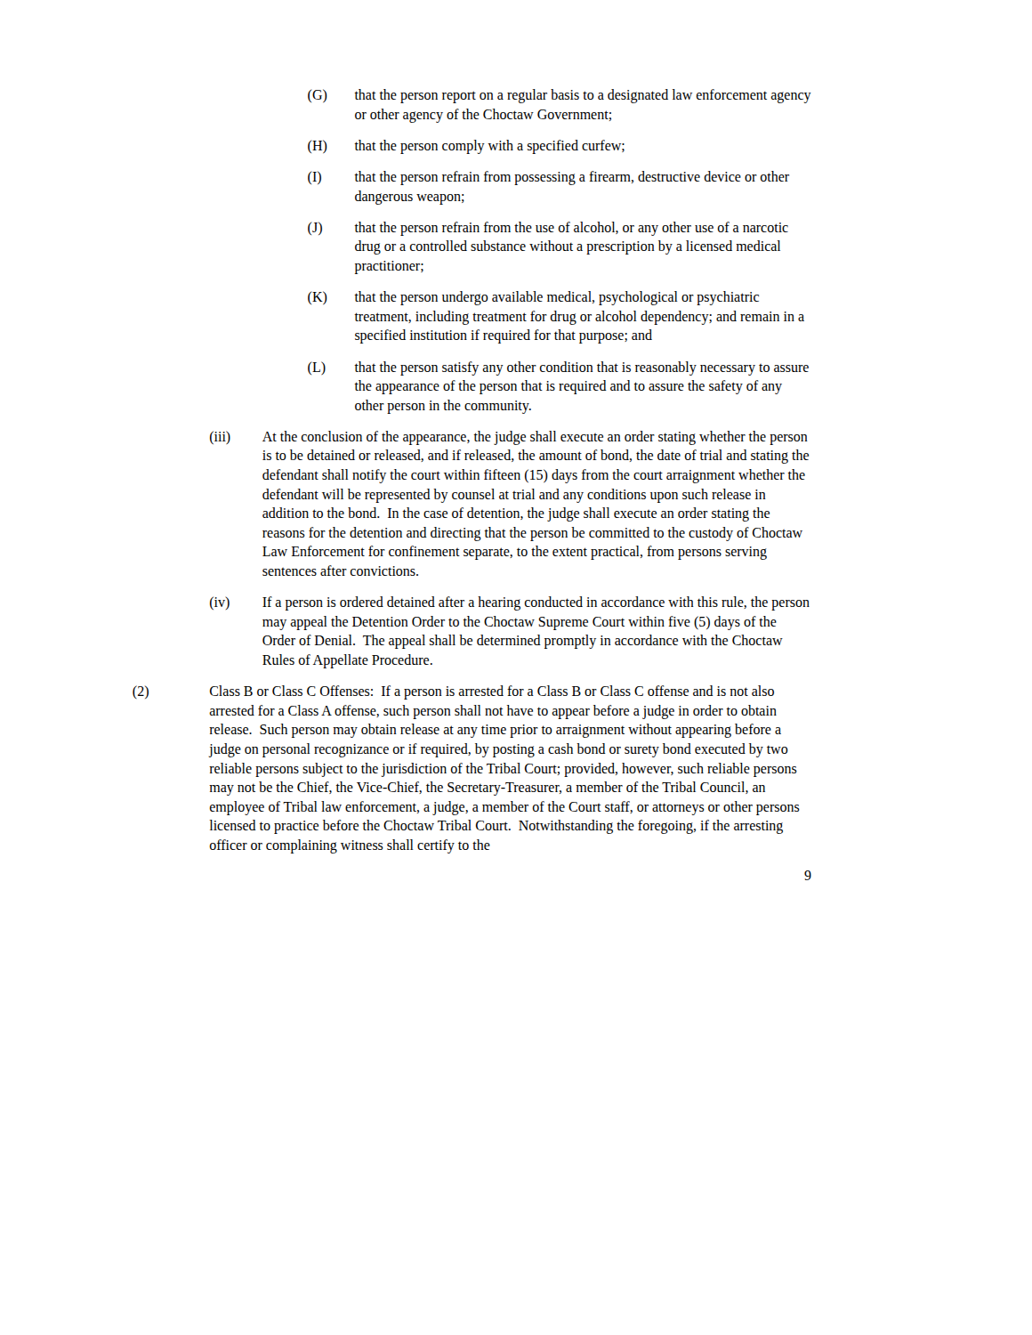(G) that the person report on a regular basis to a designated law enforcement agency or other agency of the Choctaw Government;
(H) that the person comply with a specified curfew;
(I) that the person refrain from possessing a firearm, destructive device or other dangerous weapon;
(J) that the person refrain from the use of alcohol, or any other use of a narcotic drug or a controlled substance without a prescription by a licensed medical practitioner;
(K) that the person undergo available medical, psychological or psychiatric treatment, including treatment for drug or alcohol dependency; and remain in a specified institution if required for that purpose; and
(L) that the person satisfy any other condition that is reasonably necessary to assure the appearance of the person that is required and to assure the safety of any other person in the community.
(iii) At the conclusion of the appearance, the judge shall execute an order stating whether the person is to be detained or released, and if released, the amount of bond, the date of trial and stating the defendant shall notify the court within fifteen (15) days from the court arraignment whether the defendant will be represented by counsel at trial and any conditions upon such release in addition to the bond. In the case of detention, the judge shall execute an order stating the reasons for the detention and directing that the person be committed to the custody of Choctaw Law Enforcement for confinement separate, to the extent practical, from persons serving sentences after convictions.
(iv) If a person is ordered detained after a hearing conducted in accordance with this rule, the person may appeal the Detention Order to the Choctaw Supreme Court within five (5) days of the Order of Denial. The appeal shall be determined promptly in accordance with the Choctaw Rules of Appellate Procedure.
(2) Class B or Class C Offenses: If a person is arrested for a Class B or Class C offense and is not also arrested for a Class A offense, such person shall not have to appear before a judge in order to obtain release. Such person may obtain release at any time prior to arraignment without appearing before a judge on personal recognizance or if required, by posting a cash bond or surety bond executed by two reliable persons subject to the jurisdiction of the Tribal Court; provided, however, such reliable persons may not be the Chief, the Vice-Chief, the Secretary-Treasurer, a member of the Tribal Council, an employee of Tribal law enforcement, a judge, a member of the Court staff, or attorneys or other persons licensed to practice before the Choctaw Tribal Court. Notwithstanding the foregoing, if the arresting officer or complaining witness shall certify to the
9